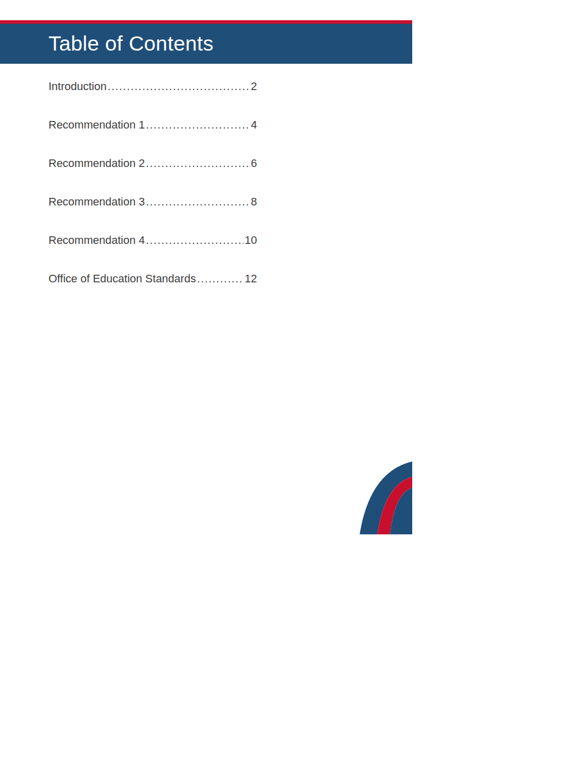Table of Contents
Introduction ................................................ 2
Recommendation 1 ................................................ 4
Recommendation 2 ................................................ 6
Recommendation 3 ................................................ 8
Recommendation 4 ................................................ 10
Office of Education Standards ................................................ 12